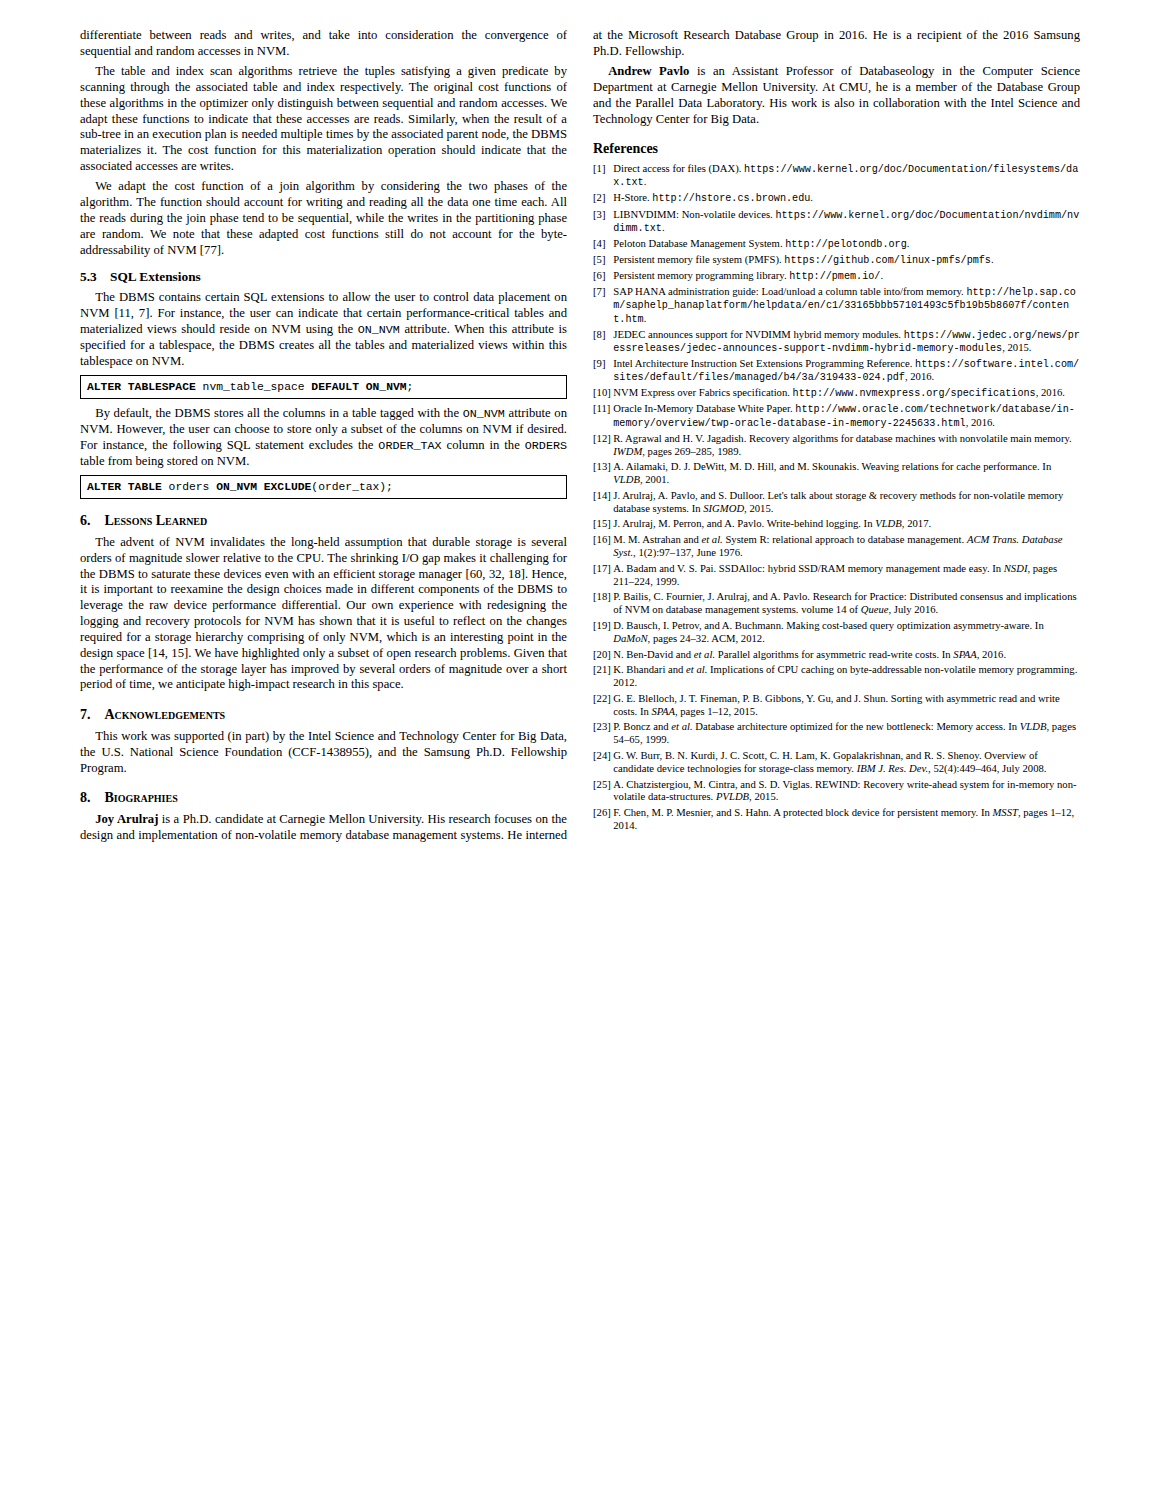differentiate between reads and writes, and take into consideration the convergence of sequential and random accesses in NVM.
The table and index scan algorithms retrieve the tuples satisfying a given predicate by scanning through the associated table and index respectively. The original cost functions of these algorithms in the optimizer only distinguish between sequential and random accesses. We adapt these functions to indicate that these accesses are reads. Similarly, when the result of a sub-tree in an execution plan is needed multiple times by the associated parent node, the DBMS materializes it. The cost function for this materialization operation should indicate that the associated accesses are writes.
We adapt the cost function of a join algorithm by considering the two phases of the algorithm. The function should account for writing and reading all the data one time each. All the reads during the join phase tend to be sequential, while the writes in the partitioning phase are random. We note that these adapted cost functions still do not account for the byte-addressability of NVM [77].
5.3 SQL Extensions
The DBMS contains certain SQL extensions to allow the user to control data placement on NVM [11, 7]. For instance, the user can indicate that certain performance-critical tables and materialized views should reside on NVM using the ON_NVM attribute. When this attribute is specified for a tablespace, the DBMS creates all the tables and materialized views within this tablespace on NVM.
ALTER TABLESPACE nvm_table_space DEFAULT ON_NVM;
By default, the DBMS stores all the columns in a table tagged with the ON_NVM attribute on NVM. However, the user can choose to store only a subset of the columns on NVM if desired. For instance, the following SQL statement excludes the ORDER_TAX column in the ORDERS table from being stored on NVM.
ALTER TABLE orders ON_NVM EXCLUDE(order_tax);
6. Lessons Learned
The advent of NVM invalidates the long-held assumption that durable storage is several orders of magnitude slower relative to the CPU. The shrinking I/O gap makes it challenging for the DBMS to saturate these devices even with an efficient storage manager [60, 32, 18]. Hence, it is important to reexamine the design choices made in different components of the DBMS to leverage the raw device performance differential. Our own experience with redesigning the logging and recovery protocols for NVM has shown that it is useful to reflect on the changes required for a storage hierarchy comprising of only NVM, which is an interesting point in the design space [14, 15]. We have highlighted only a subset of open research problems. Given that the performance of the storage layer has improved by several orders of magnitude over a short period of time, we anticipate high-impact research in this space.
7. Acknowledgements
This work was supported (in part) by the Intel Science and Technology Center for Big Data, the U.S. National Science Foundation (CCF-1438955), and the Samsung Ph.D. Fellowship Program.
8. Biographies
Joy Arulraj is a Ph.D. candidate at Carnegie Mellon University. His research focuses on the design and implementation of non-volatile memory database management systems. He interned at the Microsoft Research Database Group in 2016. He is a recipient of the 2016 Samsung Ph.D. Fellowship.
Andrew Pavlo is an Assistant Professor of Databaseology in the Computer Science Department at Carnegie Mellon University. At CMU, he is a member of the Database Group and the Parallel Data Laboratory. His work is also in collaboration with the Intel Science and Technology Center for Big Data.
References
Direct access for files (DAX). https://www.kernel.org/doc/Documentation/filesystems/dax.txt.
H-Store. http://hstore.cs.brown.edu.
LIBNVDIMM: Non-volatile devices. https://www.kernel.org/doc/Documentation/nvdimm/nvdimm.txt.
Peloton Database Management System. http://pelotondb.org.
Persistent memory file system (PMFS). https://github.com/linux-pmfs/pmfs.
Persistent memory programming library. http://pmem.io/.
SAP HANA administration guide: Load/unload a column table into/from memory. http://help.sap.com/saphelp_hanaplatform/helpdata/en/c1/33165bbb57101493c5fb19b5b8607f/content.htm.
JEDEC announces support for NVDIMM hybrid memory modules. https://www.jedec.org/news/pressreleases/jedec-announces-support-nvdimm-hybrid-memory-modules, 2015.
Intel Architecture Instruction Set Extensions Programming Reference. https://software.intel.com/sites/default/files/managed/b4/3a/319433-024.pdf, 2016.
NVM Express over Fabrics specification. http://www.nvmexpress.org/specifications, 2016.
Oracle In-Memory Database White Paper. http://www.oracle.com/technetwork/database/in-memory/overview/twp-oracle-database-in-memory-2245633.html, 2016.
R. Agrawal and H. V. Jagadish. Recovery algorithms for database machines with nonvolatile main memory. IWDM, pages 269–285, 1989.
A. Ailamaki, D. J. DeWitt, M. D. Hill, and M. Skounakis. Weaving relations for cache performance. In VLDB, 2001.
J. Arulraj, A. Pavlo, and S. Dulloor. Let's talk about storage & recovery methods for non-volatile memory database systems. In SIGMOD, 2015.
J. Arulraj, M. Perron, and A. Pavlo. Write-behind logging. In VLDB, 2017.
M. M. Astrahan and et al. System R: relational approach to database management. ACM Trans. Database Syst., 1(2):97–137, June 1976.
A. Badam and V. S. Pai. SSDAlloc: hybrid SSD/RAM memory management made easy. In NSDI, pages 211–224, 1999.
P. Bailis, C. Fournier, J. Arulraj, and A. Pavlo. Research for Practice: Distributed consensus and implications of NVM on database management systems. volume 14 of Queue, July 2016.
D. Bausch, I. Petrov, and A. Buchmann. Making cost-based query optimization asymmetry-aware. In DaMoN, pages 24–32. ACM, 2012.
N. Ben-David and et al. Parallel algorithms for asymmetric read-write costs. In SPAA, 2016.
K. Bhandari and et al. Implications of CPU caching on byte-addressable non-volatile memory programming. 2012.
G. E. Blelloch, J. T. Fineman, P. B. Gibbons, Y. Gu, and J. Shun. Sorting with asymmetric read and write costs. In SPAA, pages 1–12, 2015.
P. Boncz and et al. Database architecture optimized for the new bottleneck: Memory access. In VLDB, pages 54–65, 1999.
G. W. Burr, B. N. Kurdi, J. C. Scott, C. H. Lam, K. Gopalakrishnan, and R. S. Shenoy. Overview of candidate device technologies for storage-class memory. IBM J. Res. Dev., 52(4):449–464, July 2008.
A. Chatzistergiou, M. Cintra, and S. D. Viglas. REWIND: Recovery write-ahead system for in-memory non-volatile data-structures. PVLDB, 2015.
F. Chen, M. P. Mesnier, and S. Hahn. A protected block device for persistent memory. In MSST, pages 1–12, 2014.